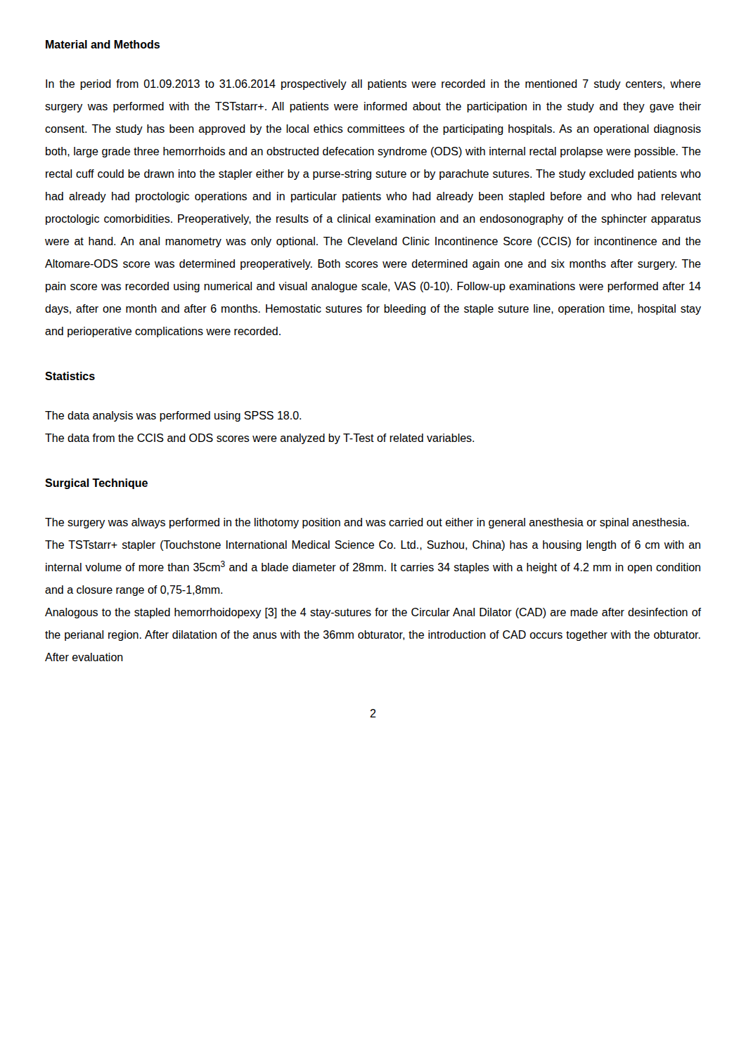Material and Methods
In the period from 01.09.2013 to 31.06.2014 prospectively all patients were recorded in the mentioned 7 study centers, where surgery was performed with the TSTstarr+. All patients were informed about the participation in the study and they gave their consent. The study has been approved by the local ethics committees of the participating hospitals. As an operational diagnosis both, large grade three hemorrhoids and an obstructed defecation syndrome (ODS) with internal rectal prolapse were possible. The rectal cuff could be drawn into the stapler either by a purse-string suture or by parachute sutures. The study excluded patients who had already had proctologic operations and in particular patients who had already been stapled before and who had relevant proctologic comorbidities. Preoperatively, the results of a clinical examination and an endosonography of the sphincter apparatus were at hand. An anal manometry was only optional. The Cleveland Clinic Incontinence Score (CCIS) for incontinence and the Altomare-ODS score was determined preoperatively. Both scores were determined again one and six months after surgery. The pain score was recorded using numerical and visual analogue scale, VAS (0-10). Follow-up examinations were performed after 14 days, after one month and after 6 months. Hemostatic sutures for bleeding of the staple suture line, operation time, hospital stay and perioperative complications were recorded.
Statistics
The data analysis was performed using SPSS 18.0.
The data from the CCIS and ODS scores were analyzed by T-Test of related variables.
Surgical Technique
The surgery was always performed in the lithotomy position and was carried out either in general anesthesia or spinal anesthesia.
The TSTstarr+ stapler (Touchstone International Medical Science Co. Ltd., Suzhou, China) has a housing length of 6 cm with an internal volume of more than 35cm3 and a blade diameter of 28mm. It carries 34 staples with a height of 4.2 mm in open condition and a closure range of 0,75-1,8mm.
Analogous to the stapled hemorrhoidopexy [3] the 4 stay-sutures for the Circular Anal Dilator (CAD) are made after desinfection of the perianal region. After dilatation of the anus with the 36mm obturator, the introduction of CAD occurs together with the obturator. After evaluation
2